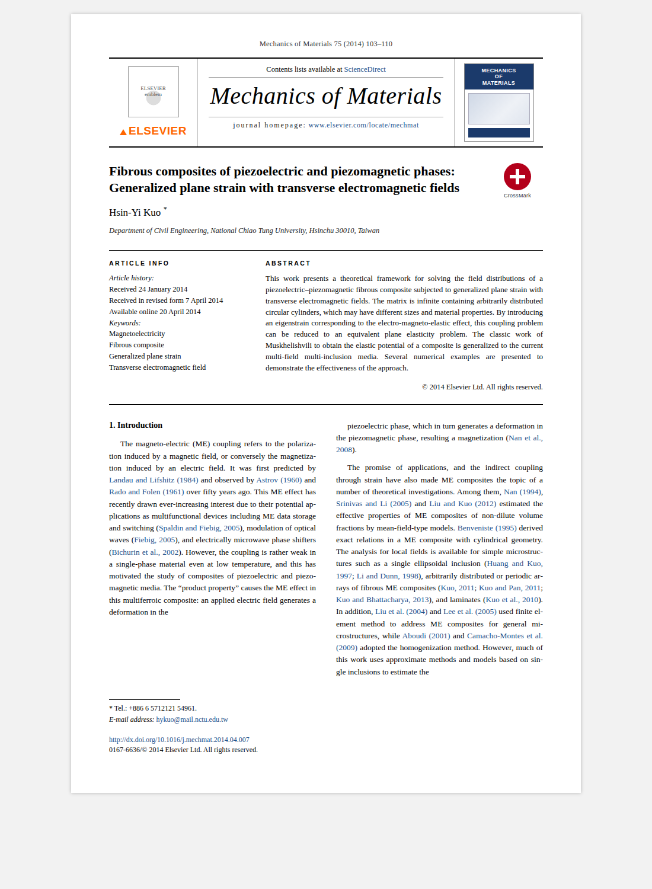Mechanics of Materials 75 (2014) 103–110
ELSEVIER
emblem
ELSEVIER
Contents lists available at ScienceDirect
Mechanics of Materials
journal homepage: www.elsevier.com/locate/mechmat
MECHANICS
OF
MATERIALS
CrossMark
Fibrous composites of piezoelectric and piezomagnetic phases:
Generalized plane strain with transverse electromagnetic fields
Hsin-Yi Kuo *
Department of Civil Engineering, National Chiao Tung University, Hsinchu 30010, Taiwan
ARTICLE INFO
Article history:
Received 24 January 2014
Received in revised form 7 April 2014
Available online 20 April 2014
Keywords:
Magnetoelectricity
Fibrous composite
Generalized plane strain
Transverse electromagnetic field
ABSTRACT
This work presents a theoretical framework for solving the field distributions of a piezoelectric–piezomagnetic fibrous composite subjected to generalized plane strain with transverse electromagnetic fields. The matrix is infinite containing arbitrarily distributed circular cylinders, which may have different sizes and material properties. By introducing an eigenstrain corresponding to the electro-magneto-elastic effect, this coupling problem can be reduced to an equivalent plane elasticity problem. The classic work of Muskhelishvili to obtain the elastic potential of a composite is generalized to the current multi-field multi-inclusion media. Several numerical examples are presented to demonstrate the effectiveness of the approach.
© 2014 Elsevier Ltd. All rights reserved.
1. Introduction
The magneto-electric (ME) coupling refers to the polarization induced by a magnetic field, or conversely the magnetization induced by an electric field. It was first predicted by Landau and Lifshitz (1984) and observed by Astrov (1960) and Rado and Folen (1961) over fifty years ago. This ME effect has recently drawn ever-increasing interest due to their potential applications as multifunctional devices including ME data storage and switching (Spaldin and Fiebig, 2005), modulation of optical waves (Fiebig, 2005), and electrically microwave phase shifters (Bichurin et al., 2002). However, the coupling is rather weak in a single-phase material even at low temperature, and this has motivated the study of composites of piezoelectric and piezomagnetic media. The “product property” causes the ME effect in this multiferroic composite: an applied electric field generates a deformation in the
piezoelectric phase, which in turn generates a deformation in the piezomagnetic phase, resulting a magnetization (Nan et al., 2008).
The promise of applications, and the indirect coupling through strain have also made ME composites the topic of a number of theoretical investigations. Among them, Nan (1994), Srinivas and Li (2005) and Liu and Kuo (2012) estimated the effective properties of ME composites of non-dilute volume fractions by mean-field-type models. Benveniste (1995) derived exact relations in a ME composite with cylindrical geometry. The analysis for local fields is available for simple microstructures such as a single ellipsoidal inclusion (Huang and Kuo, 1997; Li and Dunn, 1998), arbitrarily distributed or periodic arrays of fibrous ME composites (Kuo, 2011; Kuo and Pan, 2011; Kuo and Bhattacharya, 2013), and laminates (Kuo et al., 2010). In addition, Liu et al. (2004) and Lee et al. (2005) used finite element method to address ME composites for general microstructures, while Aboudi (2001) and Camacho-Montes et al. (2009) adopted the homogenization method. However, much of this work uses approximate methods and models based on single inclusions to estimate the
* Tel.: +886 6 5712121 54961.
E-mail address: hykuo@mail.nctu.edu.tw
http://dx.doi.org/10.1016/j.mechmat.2014.04.007 0167-6636/© 2014 Elsevier Ltd. All rights reserved.